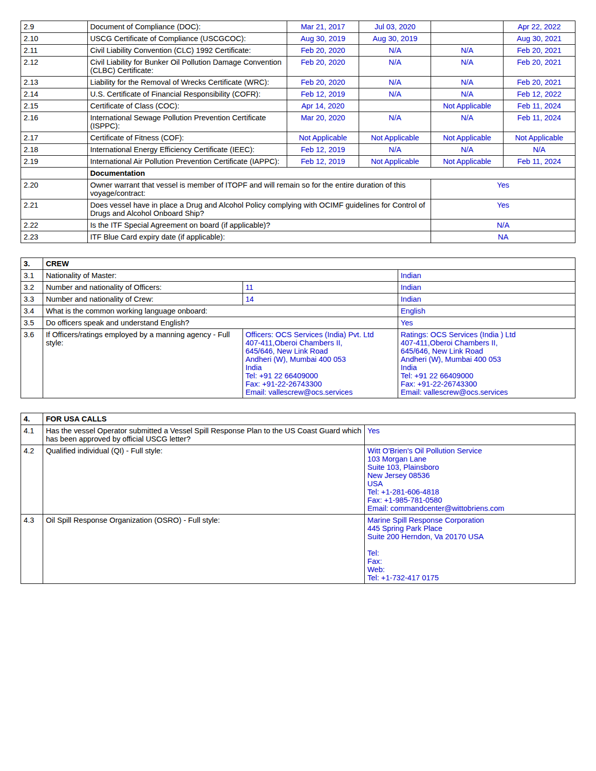| 2.9 | Document of Compliance (DOC): | Mar 21, 2017 | Jul 03, 2020 | | Apr 22, 2022 |
| 2.10 | USCG Certificate of Compliance (USCGCOC): | Aug 30, 2019 | Aug 30, 2019 | | Aug 30, 2021 |
| 2.11 | Civil Liability Convention (CLC) 1992 Certificate: | Feb 20, 2020 | N/A | N/A | Feb 20, 2021 |
| 2.12 | Civil Liability for Bunker Oil Pollution Damage Convention (CLBC) Certificate: | Feb 20, 2020 | N/A | N/A | Feb 20, 2021 |
| 2.13 | Liability for the Removal of Wrecks Certificate (WRC): | Feb 20, 2020 | N/A | N/A | Feb 20, 2021 |
| 2.14 | U.S. Certificate of Financial Responsibility (COFR): | Feb 12, 2019 | N/A | N/A | Feb 12, 2022 |
| 2.15 | Certificate of Class (COC): | Apr 14, 2020 | | Not Applicable | Feb 11, 2024 |
| 2.16 | International Sewage Pollution Prevention Certificate (ISPPC): | Mar 20, 2020 | N/A | N/A | Feb 11, 2024 |
| 2.17 | Certificate of Fitness (COF): | Not Applicable | Not Applicable | Not Applicable | Not Applicable |
| 2.18 | International Energy Efficiency Certificate (IEEC): | Feb 12, 2019 | N/A | N/A | N/A |
| 2.19 | International Air Pollution Prevention Certificate (IAPPC): | Feb 12, 2019 | Not Applicable | Not Applicable | Feb 11, 2024 |
| | Documentation |
| 2.20 | Owner warrant that vessel is member of ITOPF and will remain so for the entire duration of this voyage/contract: | Yes |
| 2.21 | Does vessel have in place a Drug and Alcohol Policy complying with OCIMF guidelines for Control of Drugs and Alcohol Onboard Ship? | Yes |
| 2.22 | Is the ITF Special Agreement on board (if applicable)? | N/A |
| 2.23 | ITF Blue Card expiry date (if applicable): | NA |
| 3. | CREW |
| 3.1 | Nationality of Master: | Indian |
| 3.2 | Number and nationality of Officers: | 11 | Indian |
| 3.3 | Number and nationality of Crew: | 14 | Indian |
| 3.4 | What is the common working language onboard: | English |
| 3.5 | Do officers speak and understand English? | Yes |
| 3.6 | If Officers/ratings employed by a manning agency - Full style: | Officers: OCS Services (India) Pvt. Ltd 407-411,Oberoi Chambers II, 645/646, New Link Road Andheri (W), Mumbai 400 053 India Tel: +91 22 66409000 Fax: +91-22-26743300 Email: vallescrew@ocs.services | Ratings: OCS Services (India ) Ltd 407-411,Oberoi Chambers II, 645/646, New Link Road Andheri (W), Mumbai 400 053 India Tel: +91 22 66409000 Fax: +91-22-26743300 Email: vallescrew@ocs.services |
| 4. | FOR USA CALLS |
| 4.1 | Has the vessel Operator submitted a Vessel Spill Response Plan to the US Coast Guard which has been approved by official USCG letter? | Yes |
| 4.2 | Qualified individual (QI) - Full style: | Witt O'Brien's Oil Pollution Service 103 Morgan Lane Suite 103, Plainsboro New Jersey 08536 USA Tel: +1-281-606-4818 Fax: +1-985-781-0580 Email: commandcenter@wittobriens.com |
| 4.3 | Oil Spill Response Organization (OSRO) - Full style: | Marine Spill Response Corporation 445 Spring Park Place Suite 200 Herndon, Va 20170 USA Tel: Fax: Web: Tel: +1-732-417 0175 |